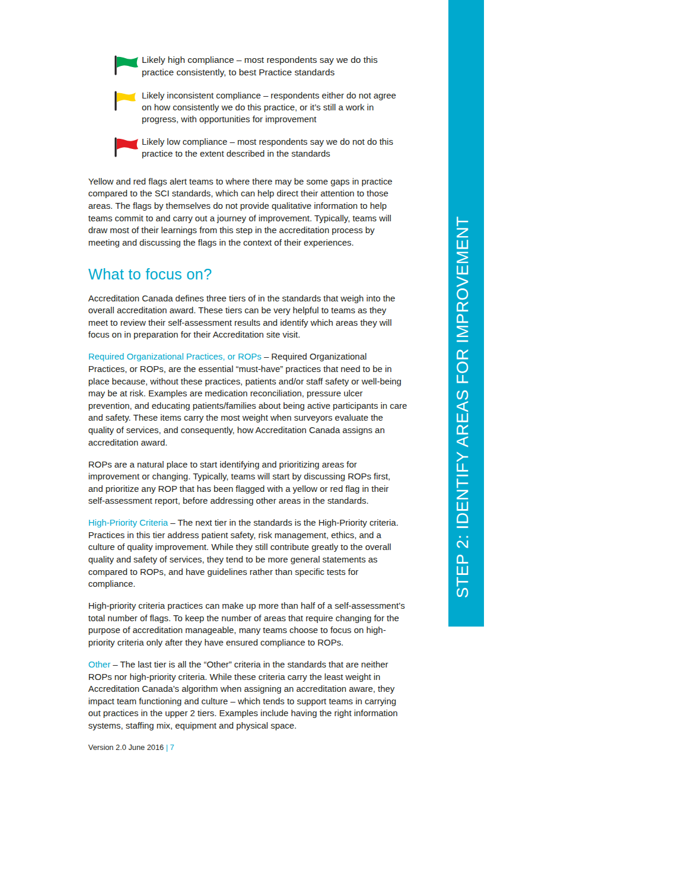Step 2: Identify Areas for Improvement
Likely high compliance – most respondents say we do this practice consistently, to best Practice standards
Likely inconsistent compliance – respondents either do not agree on how consistently we do this practice, or it’s still a work in progress, with opportunities for improvement
Likely low compliance – most respondents say we do not do this practice to the extent described in the standards
Yellow and red flags alert teams to where there may be some gaps in practice compared to the SCI standards, which can help direct their attention to those areas. The flags by themselves do not provide qualitative information to help teams commit to and carry out a journey of improvement. Typically, teams will draw most of their learnings from this step in the accreditation process by meeting and discussing the flags in the context of their experiences.
What to focus on?
Accreditation Canada defines three tiers of in the standards that weigh into the overall accreditation award. These tiers can be very helpful to teams as they meet to review their self-assessment results and identify which areas they will focus on in preparation for their Accreditation site visit.
Required Organizational Practices, or ROPs – Required Organizational Practices, or ROPs, are the essential “must-have” practices that need to be in place because, without these practices, patients and/or staff safety or well-being may be at risk. Examples are medication reconciliation, pressure ulcer prevention, and educating patients/families about being active participants in care and safety. These items carry the most weight when surveyors evaluate the quality of services, and consequently, how Accreditation Canada assigns an accreditation award.
ROPs are a natural place to start identifying and prioritizing areas for improvement or changing. Typically, teams will start by discussing ROPs first, and prioritize any ROP that has been flagged with a yellow or red flag in their self-assessment report, before addressing other areas in the standards.
High-Priority Criteria – The next tier in the standards is the High-Priority criteria. Practices in this tier address patient safety, risk management, ethics, and a culture of quality improvement. While they still contribute greatly to the overall quality and safety of services, they tend to be more general statements as compared to ROPs, and have guidelines rather than specific tests for compliance.
High-priority criteria practices can make up more than half of a self-assessment’s total number of flags. To keep the number of areas that require changing for the purpose of accreditation manageable, many teams choose to focus on high-priority criteria only after they have ensured compliance to ROPs.
Other – The last tier is all the “Other” criteria in the standards that are neither ROPs nor high-priority criteria. While these criteria carry the least weight in Accreditation Canada’s algorithm when assigning an accreditation aware, they impact team functioning and culture – which tends to support teams in carrying out practices in the upper 2 tiers. Examples include having the right information systems, staffing mix, equipment and physical space.
Version 2.0 June 2016 | 7